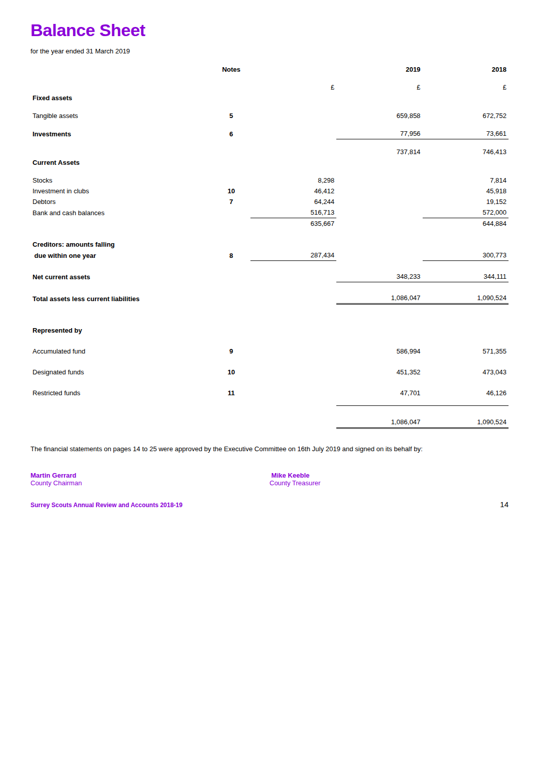Balance Sheet
for the year ended 31 March 2019
| | Notes | | 2019 | 2018 |
| | | £ | £ | £ |
| Fixed assets | | | | |
| Tangible assets | 5 | | 659,858 | 672,752 |
| Investments | 6 | | 77,956 | 73,661 |
| | | | 737,814 | 746,413 |
| Current Assets | | | | |
| Stocks | | 8,298 | | 7,814 |
| Investment in clubs | 10 | 46,412 | | 45,918 |
| Debtors | 7 | 64,244 | | 19,152 |
| Bank and cash balances | | 516,713 | | 572,000 |
| | | 635,667 | | 644,884 |
| Creditors: amounts falling | | | | |
| due within one year | 8 | 287,434 | | 300,773 |
| Net current assets | | | 348,233 | 344,111 |
| Total assets less current liabilities | | | 1,086,047 | 1,090,524 |
| Represented by | | | | |
| Accumulated fund | 9 | | 586,994 | 571,355 |
| Designated funds | 10 | | 451,352 | 473,043 |
| Restricted funds | 11 | | 47,701 | 46,126 |
| | | | 1,086,047 | 1,090,524 |
The financial statements on pages 14 to 25 were approved by the Executive Committee on 16th July 2019 and signed on its behalf by:
Martin Gerrard
County Chairman
Mike Keeble
County Treasurer
Surrey Scouts Annual Review and Accounts 2018-19
14